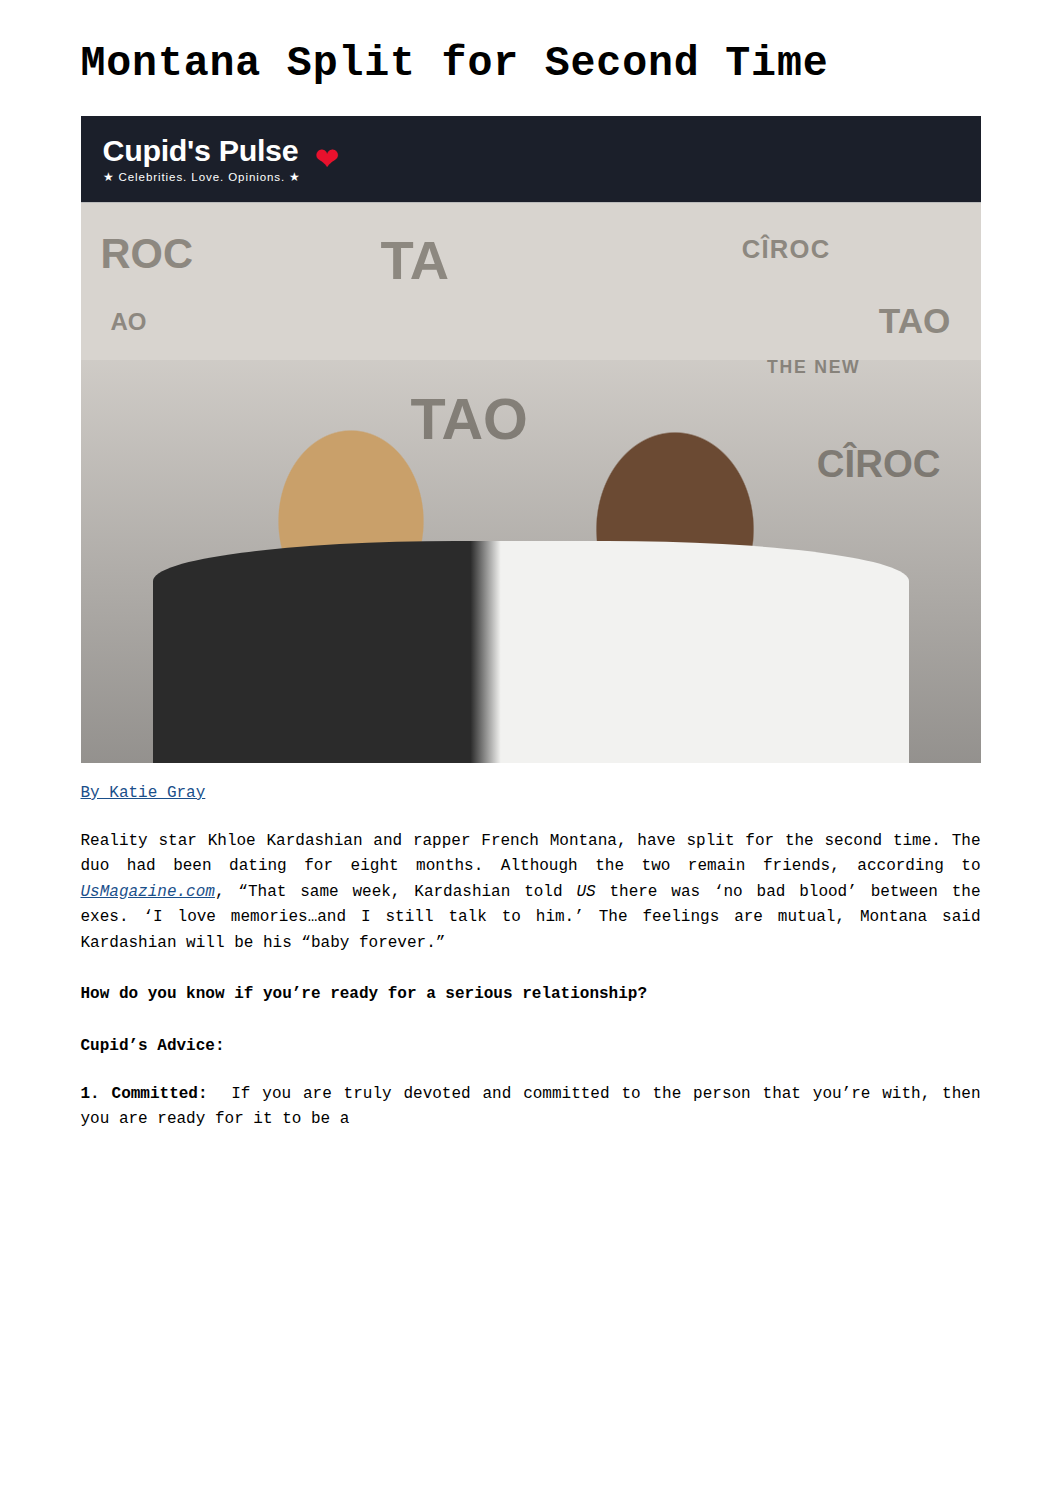Montana Split for Second Time
Cupid's Pulse
★ Celebrities. Love. Opinions. ★
❤
ROC TA CÎROC TAO AO TAO CÎROC THE NEW
By Katie Gray
Reality star Khloe Kardashian and rapper French Montana, have split for the second time. The duo had been dating for eight months. Although the two remain friends, according to UsMagazine.com, “That same week, Kardashian told US there was ‘no bad blood’ between the exes. ‘I love memories…and I still talk to him.’ The feelings are mutual, Montana said Kardashian will be his “baby forever.”
How do you know if you’re ready for a serious relationship?
Cupid’s Advice:
1. Committed: If you are truly devoted and committed to the person that you’re with, then you are ready for it to be a